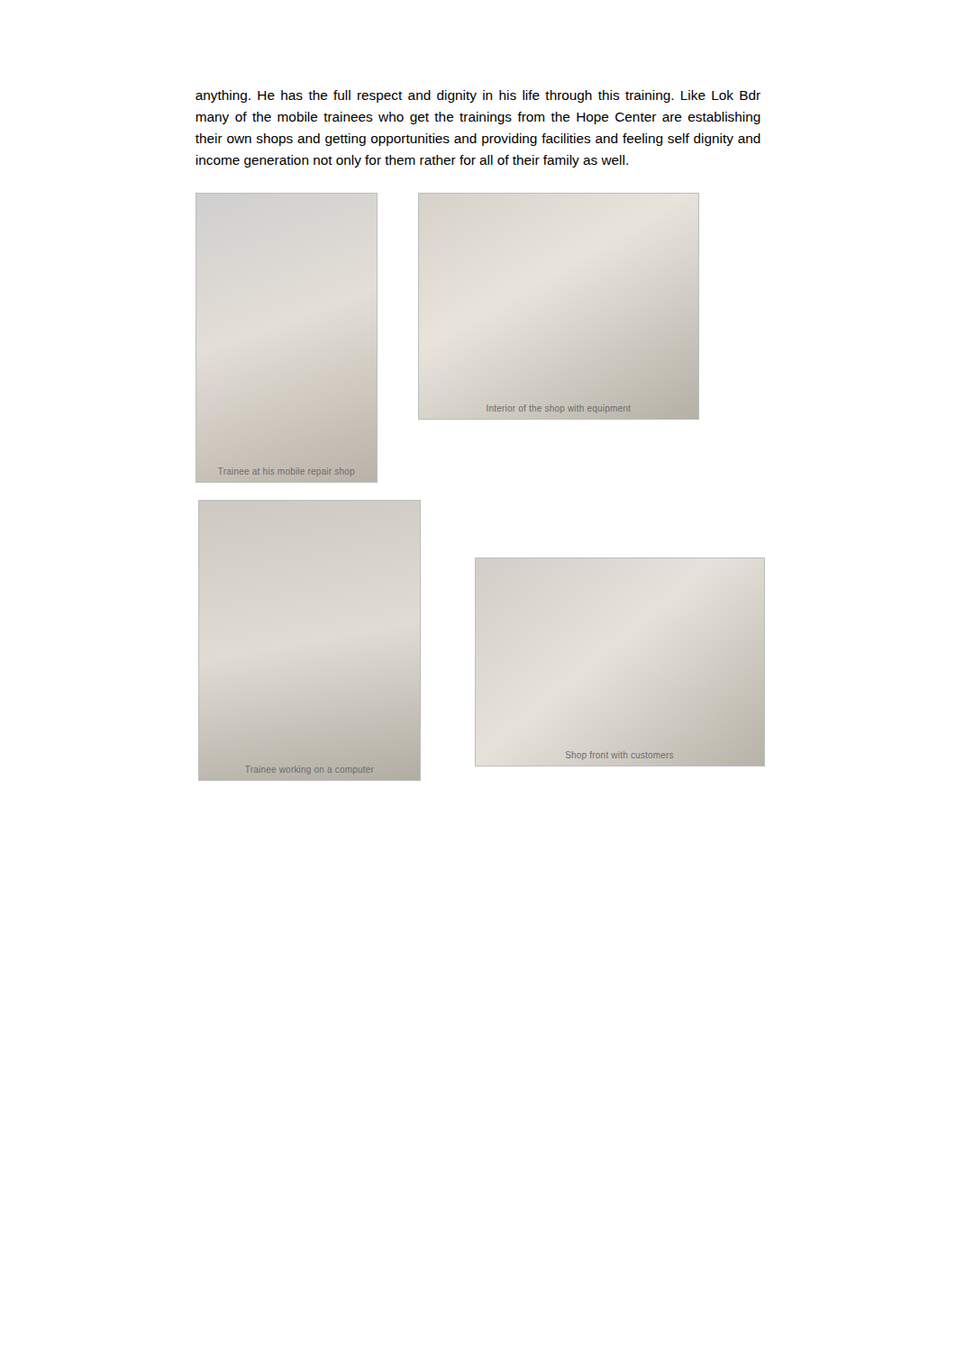anything. He has the full respect and dignity in his life through this training. Like Lok Bdr many of the mobile trainees who get the trainings from the Hope Center are establishing their own shops and getting opportunities and providing facilities and feeling self dignity and income generation not only for them rather for all of their family as well.